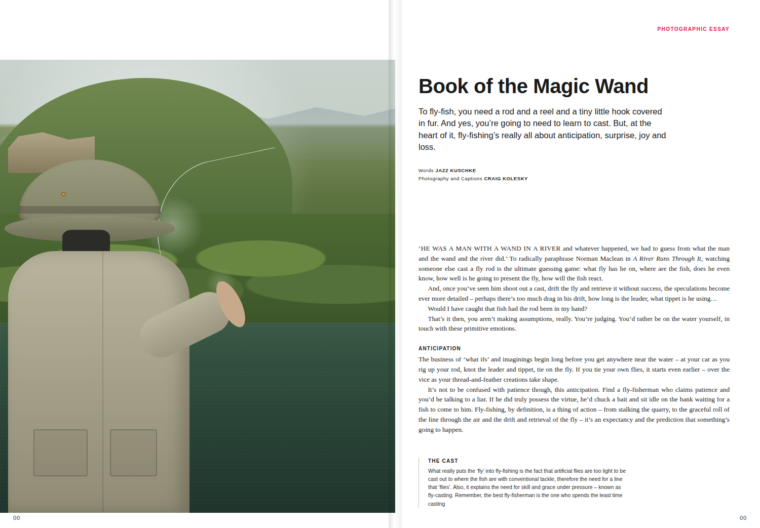00
Photographic Essay
Book of the Magic Wand
To fly-fish, you need a rod and a reel and a tiny little hook covered in fur. And yes, you’re going to need to learn to cast. But, at the heart of it, fly-fishing’s really all about anticipation, surprise, joy and loss.
Words JAZZ KUSCHKE
Photography and Captions CRAIG KOLESKY
‘HE WAS A MAN WITH A WAND IN A RIVER and whatever happened, we had to guess from what the man and the wand and the river did.’ To radically paraphrase Norman Maclean in A River Runs Through It, watching someone else cast a fly rod is the ultimate guessing game: what fly has he on, where are the fish, does he even know, how well is he going to present the fly, how will the fish react.
And, once you’ve seen him shoot out a cast, drift the fly and retrieve it without success, the speculations become ever more detailed – perhaps there’s too much drag in his drift, how long is the leader, what tippet is he using…
Would I have caught that fish had the rod been in my hand?
That’s it then, you aren’t making assumptions, really. You’re judging. You’d rather be on the water yourself, in touch with these primitive emotions.
Anticipation
The business of ‘what ifs’ and imaginings begin long before you get anywhere near the water – at your car as you rig up your rod, knot the leader and tippet, tie on the fly. If you tie your own flies, it starts even earlier – over the vice as your thread-and-feather creations take shape.
It’s not to be confused with patience though, this anticipation. Find a fly-fisherman who claims patience and you’d be talking to a liar. If he did truly possess the virtue, he’d chuck a bait and sit idle on the bank waiting for a fish to come to him. Fly-fishing, by definition, is a thing of action – from stalking the quarry, to the graceful roll of the line through the air and the drift and retrieval of the fly – it’s an expectancy and the prediction that something’s going to happen.
The Cast
What really puts the ‘fly’ into fly-fishing is the fact that artificial flies are too light to be cast out to where the fish are with conventional tackle, therefore the need for a line that ‘flies’. Also, it explains the need for skill and grace under pressure – known as fly-casting. Remember, the best fly-fisherman is the one who spends the least time casting
00